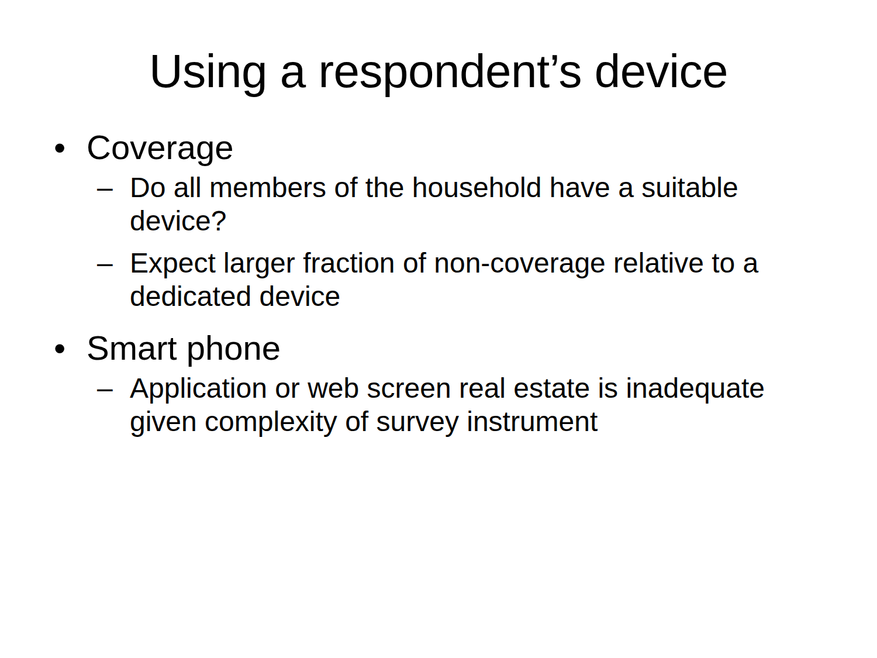Using a respondent’s device
•Coverage
–Do all members of the household have a suitable device?
–Expect larger fraction of non-coverage relative to a dedicated device
•Smart phone
–Application or web screen real estate is inadequate given complexity of survey instrument